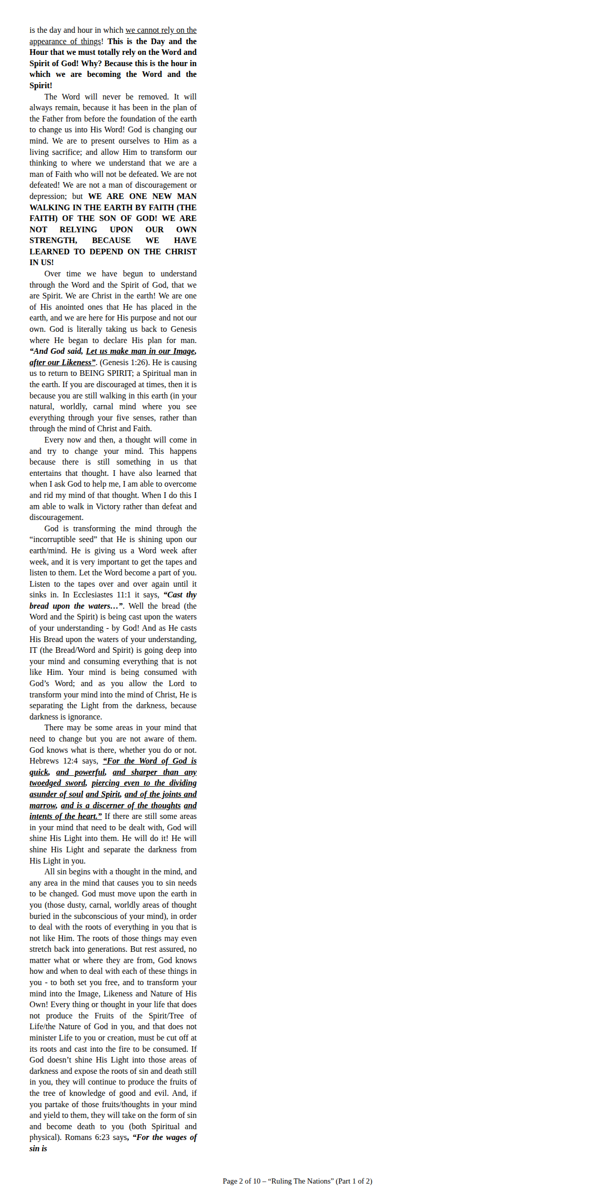is the day and hour in which we cannot rely on the appearance of things! This is the Day and the Hour that we must totally rely on the Word and Spirit of God! Why? Because this is the hour in which we are becoming the Word and the Spirit!
The Word will never be removed. It will always remain, because it has been in the plan of the Father from before the foundation of the earth to change us into His Word! God is changing our mind. We are to present ourselves to Him as a living sacrifice; and allow Him to transform our thinking to where we understand that we are a man of Faith who will not be defeated. We are not defeated! We are not a man of discouragement or depression; but WE ARE ONE NEW MAN WALKING IN THE EARTH BY FAITH (THE FAITH) OF THE SON OF GOD! WE ARE NOT RELYING UPON OUR OWN STRENGTH, BECAUSE WE HAVE LEARNED TO DEPEND ON THE CHRIST IN US!
Over time we have begun to understand through the Word and the Spirit of God, that we are Spirit. We are Christ in the earth! We are one of His anointed ones that He has placed in the earth, and we are here for His purpose and not our own. God is literally taking us back to Genesis where He began to declare His plan for man. “And God said, Let us make man in our Image, after our Likeness”. (Genesis 1:26). He is causing us to return to BEING SPIRIT; a Spiritual man in the earth. If you are discouraged at times, then it is because you are still walking in this earth (in your natural, worldly, carnal mind where you see everything through your five senses, rather than through the mind of Christ and Faith.
Every now and then, a thought will come in and try to change your mind. This happens because there is still something in us that entertains that thought. I have also learned that when I ask God to help me, I am able to overcome and rid my mind of that thought. When I do this I am able to walk in Victory rather than defeat and discouragement.
God is transforming the mind through the “incorruptible seed” that He is shining upon our earth/mind. He is giving us a Word week after week, and it is very important to get the tapes and listen to them. Let the Word become a part of you. Listen to the tapes over and over again until it sinks in. In Ecclesiastes 11:1 it says, “Cast thy bread upon the waters…”. Well the bread (the Word and the Spirit) is being cast upon the waters of your understanding - by God! And as He casts His Bread upon the waters of your understanding, IT (the Bread/Word and Spirit) is going deep into your mind and consuming everything that is not like Him. Your mind is being consumed with God’s Word; and as you allow the Lord to transform your mind into the mind of Christ, He is separating the Light from the darkness, because darkness is ignorance.
There may be some areas in your mind that need to change but you are not aware of them. God knows what is there, whether you do or not. Hebrews 12:4 says, “For the Word of God is quick, and powerful, and sharper than any twoedged sword, piercing even to the dividing asunder of soul and Spirit, and of the joints and marrow, and is a discerner of the thoughts and intents of the heart.” If there are still some areas in your mind that need to be dealt with, God will shine His Light into them. He will do it! He will shine His Light and separate the darkness from His Light in you.
All sin begins with a thought in the mind, and any area in the mind that causes you to sin needs to be changed. God must move upon the earth in you (those dusty, carnal, worldly areas of thought buried in the subconscious of your mind), in order to deal with the roots of everything in you that is not like Him. The roots of those things may even stretch back into generations. But rest assured, no matter what or where they are from, God knows how and when to deal with each of these things in you - to both set you free, and to transform your mind into the Image, Likeness and Nature of His Own! Every thing or thought in your life that does not produce the Fruits of the Spirit/Tree of Life/the Nature of God in you, and that does not minister Life to you or creation, must be cut off at its roots and cast into the fire to be consumed. If God doesn’t shine His Light into those areas of darkness and expose the roots of sin and death still in you, they will continue to produce the fruits of the tree of knowledge of good and evil. And, if you partake of those fruits/thoughts in your mind and yield to them, they will take on the form of sin and become death to you (both Spiritual and physical). Romans 6:23 says, “For the wages of sin is
Page 2 of 10 – “Ruling The Nations” (Part 1 of 2)